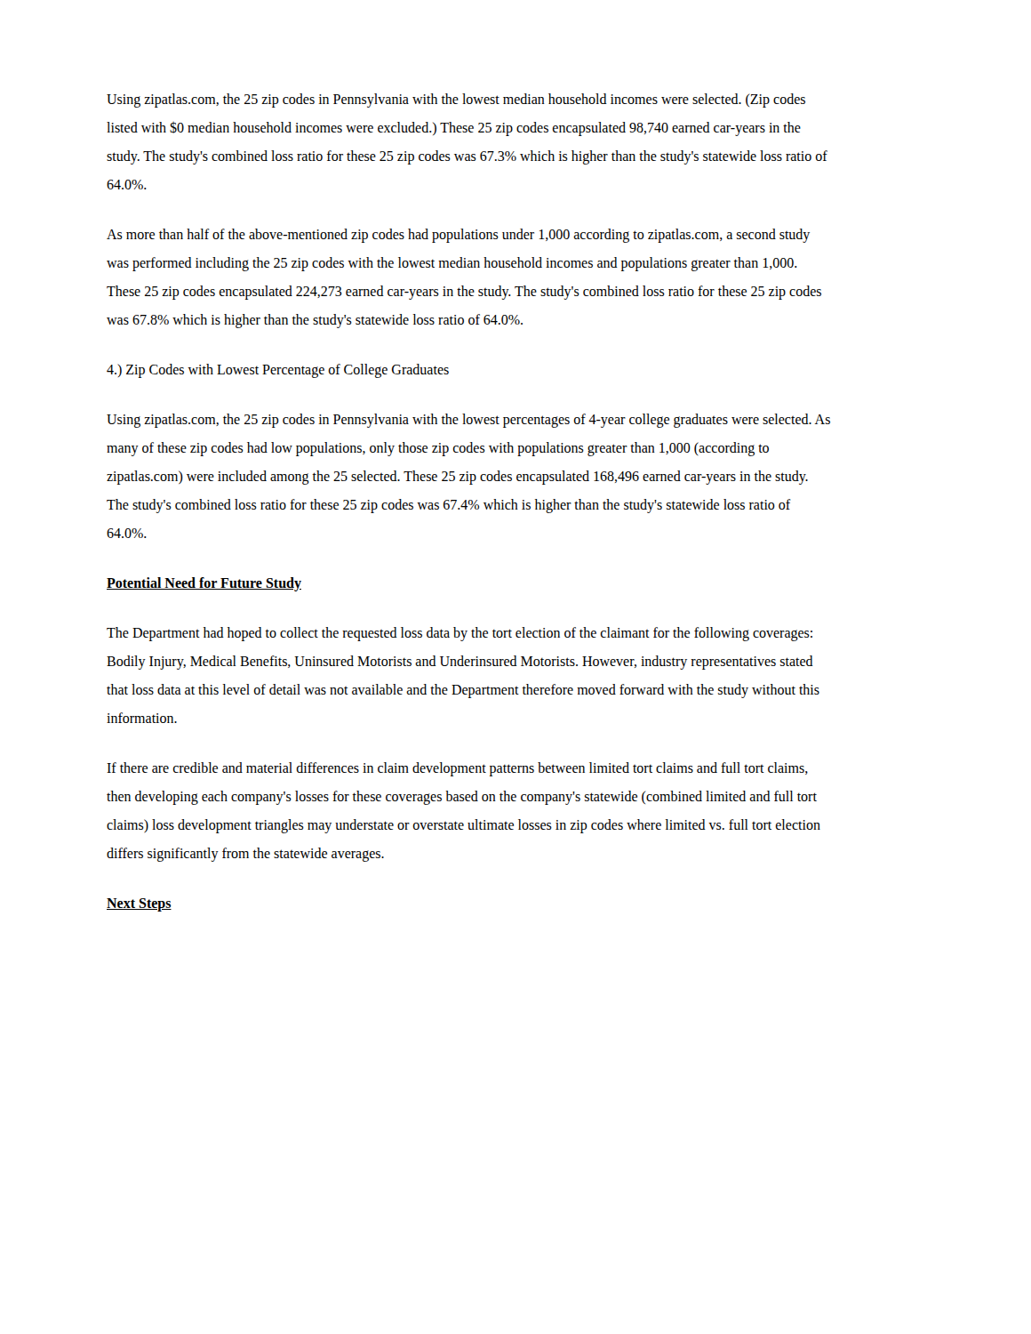Using zipatlas.com, the 25 zip codes in Pennsylvania with the lowest median household incomes were selected. (Zip codes listed with $0 median household incomes were excluded.) These 25 zip codes encapsulated 98,740 earned car-years in the study. The study's combined loss ratio for these 25 zip codes was 67.3% which is higher than the study's statewide loss ratio of 64.0%.
As more than half of the above-mentioned zip codes had populations under 1,000 according to zipatlas.com, a second study was performed including the 25 zip codes with the lowest median household incomes and populations greater than 1,000. These 25 zip codes encapsulated 224,273 earned car-years in the study. The study's combined loss ratio for these 25 zip codes was 67.8% which is higher than the study's statewide loss ratio of 64.0%.
4.) Zip Codes with Lowest Percentage of College Graduates
Using zipatlas.com, the 25 zip codes in Pennsylvania with the lowest percentages of 4-year college graduates were selected. As many of these zip codes had low populations, only those zip codes with populations greater than 1,000 (according to zipatlas.com) were included among the 25 selected. These 25 zip codes encapsulated 168,496 earned car-years in the study. The study's combined loss ratio for these 25 zip codes was 67.4% which is higher than the study's statewide loss ratio of 64.0%.
Potential Need for Future Study
The Department had hoped to collect the requested loss data by the tort election of the claimant for the following coverages: Bodily Injury, Medical Benefits, Uninsured Motorists and Underinsured Motorists. However, industry representatives stated that loss data at this level of detail was not available and the Department therefore moved forward with the study without this information.
If there are credible and material differences in claim development patterns between limited tort claims and full tort claims, then developing each company's losses for these coverages based on the company's statewide (combined limited and full tort claims) loss development triangles may understate or overstate ultimate losses in zip codes where limited vs. full tort election differs significantly from the statewide averages.
Next Steps